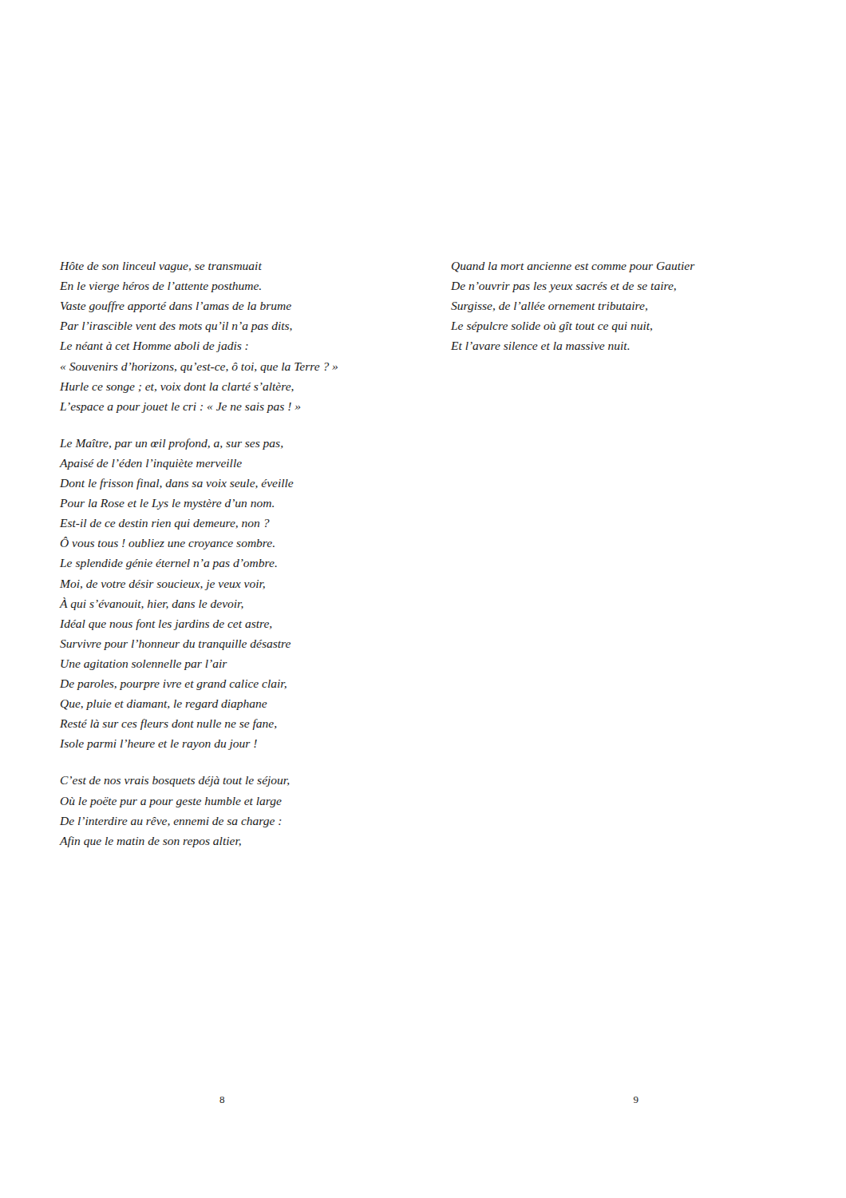Hôte de son linceul vague, se transmuait En le vierge héros de l’attente posthume. Vaste gouffre apporté dans l’amas de la brume Par l’irascible vent des mots qu’il n’a pas dits, Le néant à cet Homme aboli de jadis : « Souvenirs d’horizons, qu’est-ce, ô toi, que la Terre ? » Hurle ce songe ; et, voix dont la clarté s’altère, L’espace a pour jouet le cri : « Je ne sais pas ! »
Le Maître, par un œil profond, a, sur ses pas, Apaisé de l’éden l’inquiète merveille Dont le frisson final, dans sa voix seule, éveille Pour la Rose et le Lys le mystère d’un nom. Est-il de ce destin rien qui demeure, non ? Ô vous tous ! oubliez une croyance sombre. Le splendide génie éternel n’a pas d’ombre. Moi, de votre désir soucieux, je veux voir, À qui s’évanouit, hier, dans le devoir, Idéal que nous font les jardins de cet astre, Survivre pour l’honneur du tranquille désastre Une agitation solennelle par l’air De paroles, pourpre ivre et grand calice clair, Que, pluie et diamant, le regard diaphane Resté là sur ces fleurs dont nulle ne se fane, Isole parmi l’heure et le rayon du jour !
C’est de nos vrais bosquets déjà tout le séjour, Où le poëte pur a pour geste humble et large De l’interdire au rêve, ennemi de sa charge : Afin que le matin de son repos altier,
Quand la mort ancienne est comme pour Gautier De n’ouvrir pas les yeux sacrés et de se taire, Surgisse, de l’allée ornement tributaire, Le sépulcre solide où gît tout ce qui nuit, Et l’avare silence et la massive nuit.
8
9